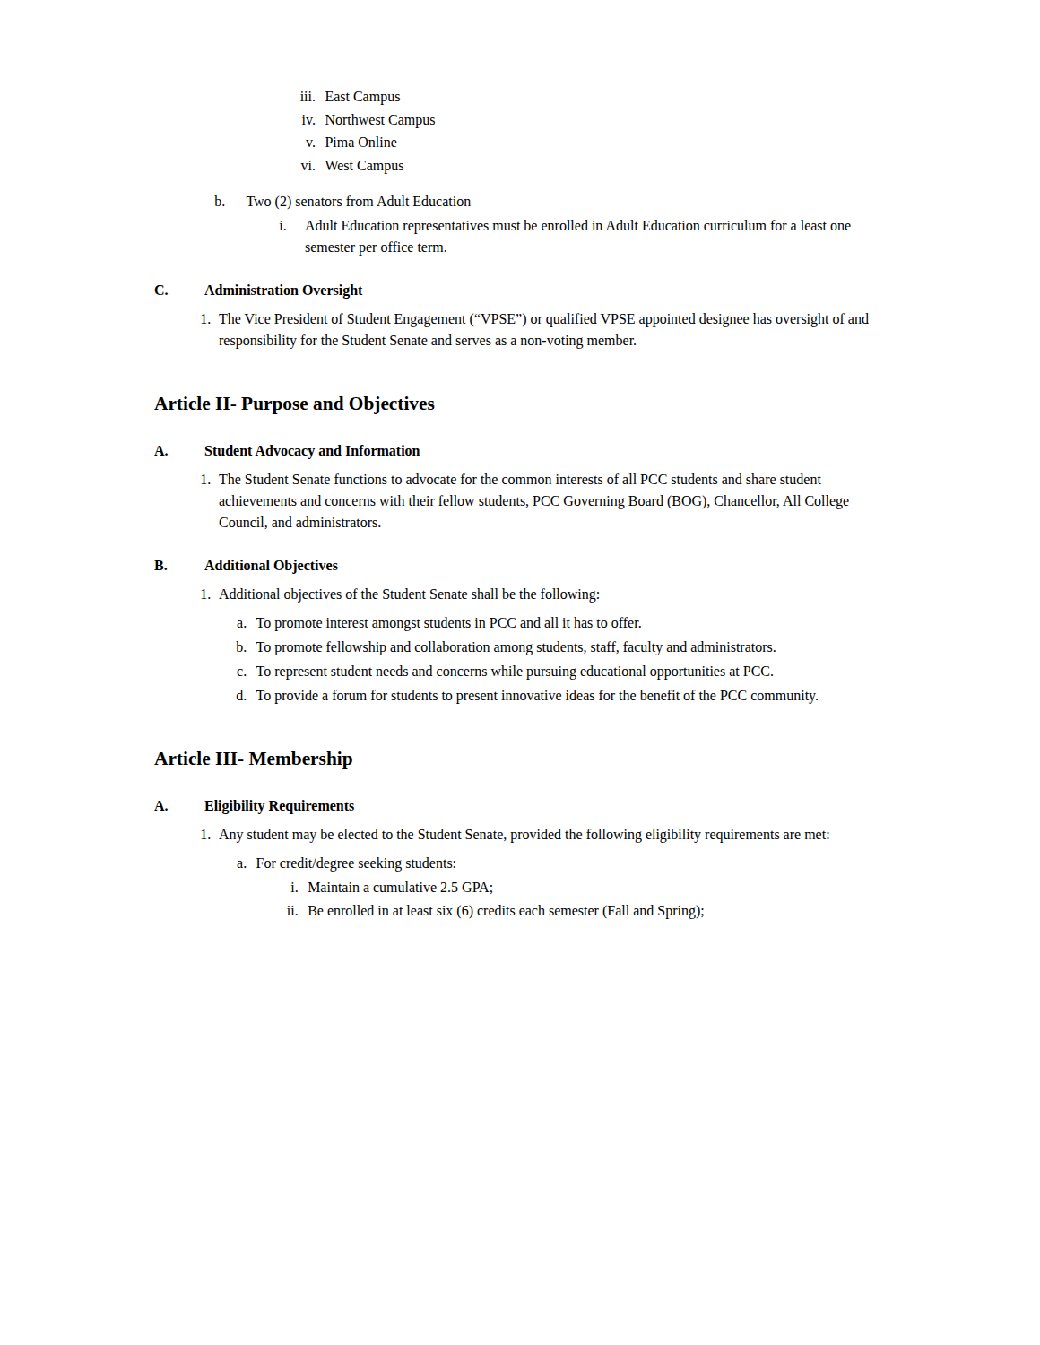East Campus
Northwest Campus
Pima Online
West Campus
b. Two (2) senators from Adult Education
i. Adult Education representatives must be enrolled in Adult Education curriculum for a least one semester per office term.
C. Administration Oversight
The Vice President of Student Engagement (“VPSE”) or qualified VPSE appointed designee has oversight of and responsibility for the Student Senate and serves as a non-voting member.
Article II- Purpose and Objectives
A. Student Advocacy and Information
The Student Senate functions to advocate for the common interests of all PCC students and share student achievements and concerns with their fellow students, PCC Governing Board (BOG), Chancellor, All College Council, and administrators.
B. Additional Objectives
Additional objectives of the Student Senate shall be the following:
To promote interest amongst students in PCC and all it has to offer.
To promote fellowship and collaboration among students, staff, faculty and administrators.
To represent student needs and concerns while pursuing educational opportunities at PCC.
To provide a forum for students to present innovative ideas for the benefit of the PCC community.
Article III- Membership
A. Eligibility Requirements
Any student may be elected to the Student Senate, provided the following eligibility requirements are met:
For credit/degree seeking students:
Maintain a cumulative 2.5 GPA;
Be enrolled in at least six (6) credits each semester (Fall and Spring);